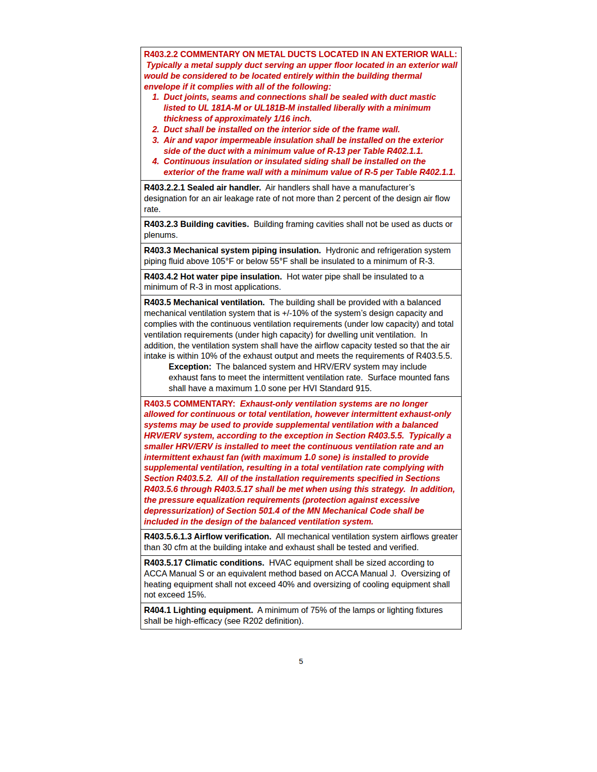| R403.2.2 COMMENTARY ON METAL DUCTS LOCATED IN AN EXTERIOR WALL: Typically a metal supply duct serving an upper floor located in an exterior wall would be considered to be located entirely within the building thermal envelope if it complies with all of the following: Duct joints, seams and connections shall be sealed with duct mastic listed to UL 181A-M or UL181B-M installed liberally with a minimum thickness of approximately 1/16 inch. Duct shall be installed on the interior side of the frame wall. Air and vapor impermeable insulation shall be installed on the exterior side of the duct with a minimum value of R-13 per Table R402.1.1. Continuous insulation or insulated siding shall be installed on the exterior of the frame wall with a minimum value of R-5 per Table R402.1.1. |
| R403.2.2.1 Sealed air handler. Air handlers shall have a manufacturer’s designation for an air leakage rate of not more than 2 percent of the design air flow rate. |
| R403.2.3 Building cavities. Building framing cavities shall not be used as ducts or plenums. |
| R403.3 Mechanical system piping insulation. Hydronic and refrigeration system piping fluid above 105°F or below 55°F shall be insulated to a minimum of R-3. |
| R403.4.2 Hot water pipe insulation. Hot water pipe shall be insulated to a minimum of R-3 in most applications. |
| R403.5 Mechanical ventilation. The building shall be provided with a balanced mechanical ventilation system that is +/-10% of the system’s design capacity and complies with the continuous ventilation requirements (under low capacity) and total ventilation requirements (under high capacity) for dwelling unit ventilation. In addition, the ventilation system shall have the airflow capacity tested so that the air intake is within 10% of the exhaust output and meets the requirements of R403.5.5. Exception: The balanced system and HRV/ERV system may include exhaust fans to meet the intermittent ventilation rate. Surface mounted fans shall have a maximum 1.0 sone per HVI Standard 915. |
| R403.5 COMMENTARY: Exhaust-only ventilation systems are no longer allowed for continuous or total ventilation, however intermittent exhaust-only systems may be used to provide supplemental ventilation with a balanced HRV/ERV system, according to the exception in Section R403.5.5. Typically a smaller HRV/ERV is installed to meet the continuous ventilation rate and an intermittent exhaust fan (with maximum 1.0 sone) is installed to provide supplemental ventilation, resulting in a total ventilation rate complying with Section R403.5.2. All of the installation requirements specified in Sections R403.5.6 through R403.5.17 shall be met when using this strategy. In addition, the pressure equalization requirements (protection against excessive depressurization) of Section 501.4 of the MN Mechanical Code shall be included in the design of the balanced ventilation system. |
| R403.5.6.1.3 Airflow verification. All mechanical ventilation system airflows greater than 30 cfm at the building intake and exhaust shall be tested and verified. |
| R403.5.17 Climatic conditions. HVAC equipment shall be sized according to ACCA Manual S or an equivalent method based on ACCA Manual J. Oversizing of heating equipment shall not exceed 40% and oversizing of cooling equipment shall not exceed 15%. |
| R404.1 Lighting equipment. A minimum of 75% of the lamps or lighting fixtures shall be high-efficacy (see R202 definition). |
5